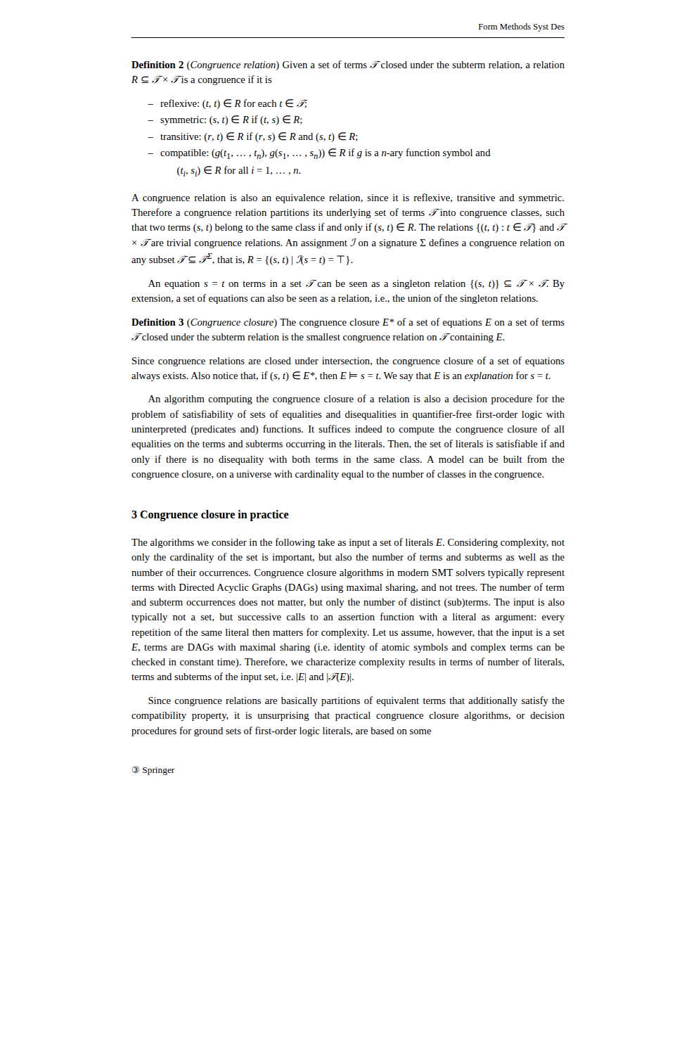Form Methods Syst Des
Definition 2 (Congruence relation) Given a set of terms 𝒯 closed under the subterm relation, a relation R ⊆ 𝒯 × 𝒯 is a congruence if it is
reflexive: (t, t) ∈ R for each t ∈ 𝒯;
symmetric: (s, t) ∈ R if (t, s) ∈ R;
transitive: (r, t) ∈ R if (r, s) ∈ R and (s, t) ∈ R;
compatible: (g(t1, … , tn), g(s1, … , sn)) ∈ R if g is a n-ary function symbol and (ti, si) ∈ R for all i = 1, … , n.
A congruence relation is also an equivalence relation, since it is reflexive, transitive and symmetric. Therefore a congruence relation partitions its underlying set of terms 𝒯 into congruence classes, such that two terms (s, t) belong to the same class if and only if (s, t) ∈ R. The relations {(t, t) : t ∈ 𝒯} and 𝒯 × 𝒯 are trivial congruence relations. An assignment ℐ on a signature Σ defines a congruence relation on any subset 𝒯 ⊆ 𝒯Σ, that is, R = {(s, t) | ℐ(s = t) = ⊤}.
An equation s = t on terms in a set 𝒯 can be seen as a singleton relation {(s, t)} ⊆ 𝒯 × 𝒯. By extension, a set of equations can also be seen as a relation, i.e., the union of the singleton relations.
Definition 3 (Congruence closure) The congruence closure E* of a set of equations E on a set of terms 𝒯 closed under the subterm relation is the smallest congruence relation on 𝒯 containing E.
Since congruence relations are closed under intersection, the congruence closure of a set of equations always exists. Also notice that, if (s, t) ∈ E*, then E ⊨ s = t. We say that E is an explanation for s = t.
An algorithm computing the congruence closure of a relation is also a decision procedure for the problem of satisfiability of sets of equalities and disequalities in quantifier-free first-order logic with uninterpreted (predicates and) functions. It suffices indeed to compute the congruence closure of all equalities on the terms and subterms occurring in the literals. Then, the set of literals is satisfiable if and only if there is no disequality with both terms in the same class. A model can be built from the congruence closure, on a universe with cardinality equal to the number of classes in the congruence.
3 Congruence closure in practice
The algorithms we consider in the following take as input a set of literals E. Considering complexity, not only the cardinality of the set is important, but also the number of terms and subterms as well as the number of their occurrences. Congruence closure algorithms in modern SMT solvers typically represent terms with Directed Acyclic Graphs (DAGs) using maximal sharing, and not trees. The number of term and subterm occurrences does not matter, but only the number of distinct (sub)terms. The input is also typically not a set, but successive calls to an assertion function with a literal as argument: every repetition of the same literal then matters for complexity. Let us assume, however, that the input is a set E, terms are DAGs with maximal sharing (i.e. identity of atomic symbols and complex terms can be checked in constant time). Therefore, we characterize complexity results in terms of number of literals, terms and subterms of the input set, i.e. |E| and |𝒯(E)|.
Since congruence relations are basically partitions of equivalent terms that additionally satisfy the compatibility property, it is unsurprising that practical congruence closure algorithms, or decision procedures for ground sets of first-order logic literals, are based on some
③ Springer